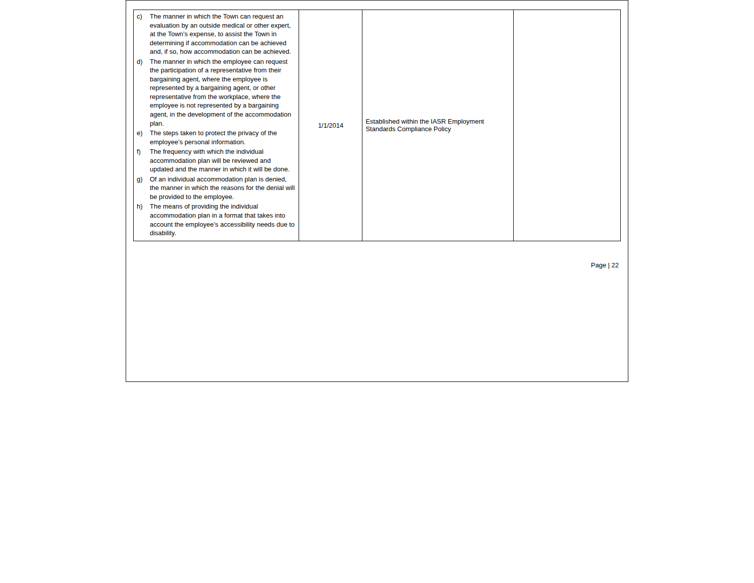| c) The manner in which the Town can request an evaluation by an outside medical or other expert, at the Town’s expense, to assist the Town in determining if accommodation can be achieved and, if so, how accommodation can be achieved. d) The manner in which the employee can request the participation of a representative from their bargaining agent, where the employee is represented by a bargaining agent, or other representative from the workplace, where the employee is not represented by a bargaining agent, in the development of the accommodation plan. e) The steps taken to protect the privacy of the employee’s personal information. f) The frequency with which the individual accommodation plan will be reviewed and updated and the manner in which it will be done. g) Of an individual accommodation plan is denied, the manner in which the reasons for the denial will be provided to the employee. h) The means of providing the individual accommodation plan in a format that takes into account the employee’s accessibility needs due to disability. | 1/1/2014 | Established within the IASR Employment Standards Compliance Policy | |
Page | 22